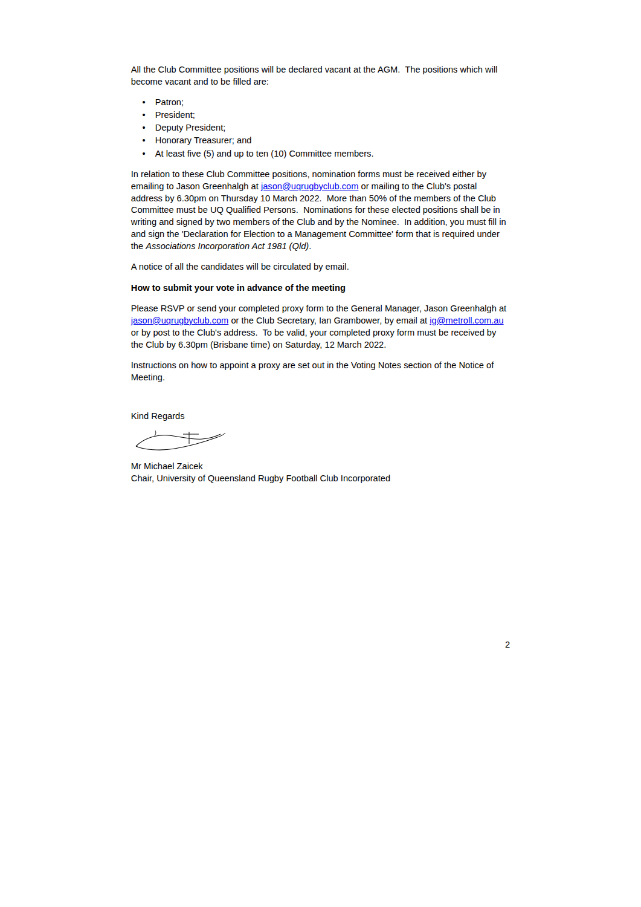All the Club Committee positions will be declared vacant at the AGM. The positions which will become vacant and to be filled are:
Patron;
President;
Deputy President;
Honorary Treasurer; and
At least five (5) and up to ten (10) Committee members.
In relation to these Club Committee positions, nomination forms must be received either by emailing to Jason Greenhalgh at jason@uqrugbyclub.com or mailing to the Club's postal address by 6.30pm on Thursday 10 March 2022. More than 50% of the members of the Club Committee must be UQ Qualified Persons. Nominations for these elected positions shall be in writing and signed by two members of the Club and by the Nominee. In addition, you must fill in and sign the 'Declaration for Election to a Management Committee' form that is required under the Associations Incorporation Act 1981 (Qld).
A notice of all the candidates will be circulated by email.
How to submit your vote in advance of the meeting
Please RSVP or send your completed proxy form to the General Manager, Jason Greenhalgh at jason@uqrugbyclub.com or the Club Secretary, Ian Grambower, by email at ig@metroll.com.au or by post to the Club's address. To be valid, your completed proxy form must be received by the Club by 6.30pm (Brisbane time) on Saturday, 12 March 2022.
Instructions on how to appoint a proxy are set out in the Voting Notes section of the Notice of Meeting.
Kind Regards
Mr Michael Zaicek
Chair, University of Queensland Rugby Football Club Incorporated
2